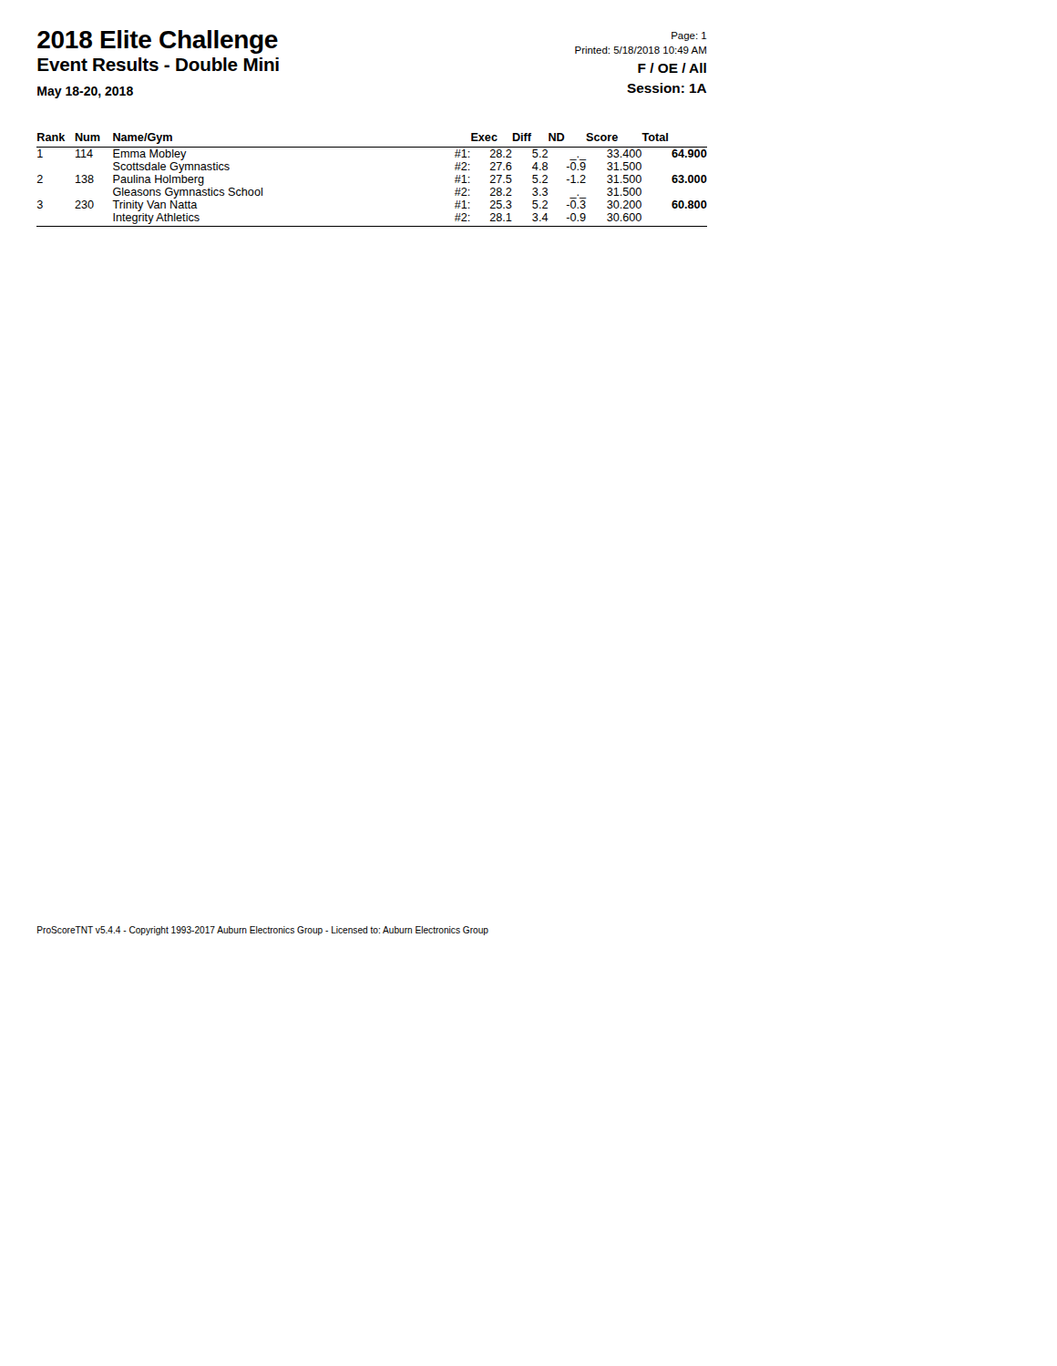Page: 1
Printed: 5/18/2018 10:49 AM
F / OE / All
Session: 1A
2018 Elite Challenge
Event Results - Double Mini
May 18-20, 2018
| Rank | Num | Name/Gym | | Exec | Diff | ND | Score | Total |
| --- | --- | --- | --- | --- | --- | --- | --- | --- |
| 1 | 114 | Emma Mobley | #1: | 28.2 | 5.2 | _._ | 33.400 | 64.900 |
| | | Scottsdale Gymnastics | #2: | 27.6 | 4.8 | -0.9 | 31.500 |
| 2 | 138 | Paulina Holmberg | #1: | 27.5 | 5.2 | -1.2 | 31.500 | 63.000 |
| | | Gleasons Gymnastics School | #2: | 28.2 | 3.3 | _._ | 31.500 |
| 3 | 230 | Trinity Van Natta | #1: | 25.3 | 5.2 | -0.3 | 30.200 | 60.800 |
| | | Integrity Athletics | #2: | 28.1 | 3.4 | -0.9 | 30.600 |
ProScoreTNT v5.4.4 - Copyright 1993-2017 Auburn Electronics Group - Licensed to: Auburn Electronics Group